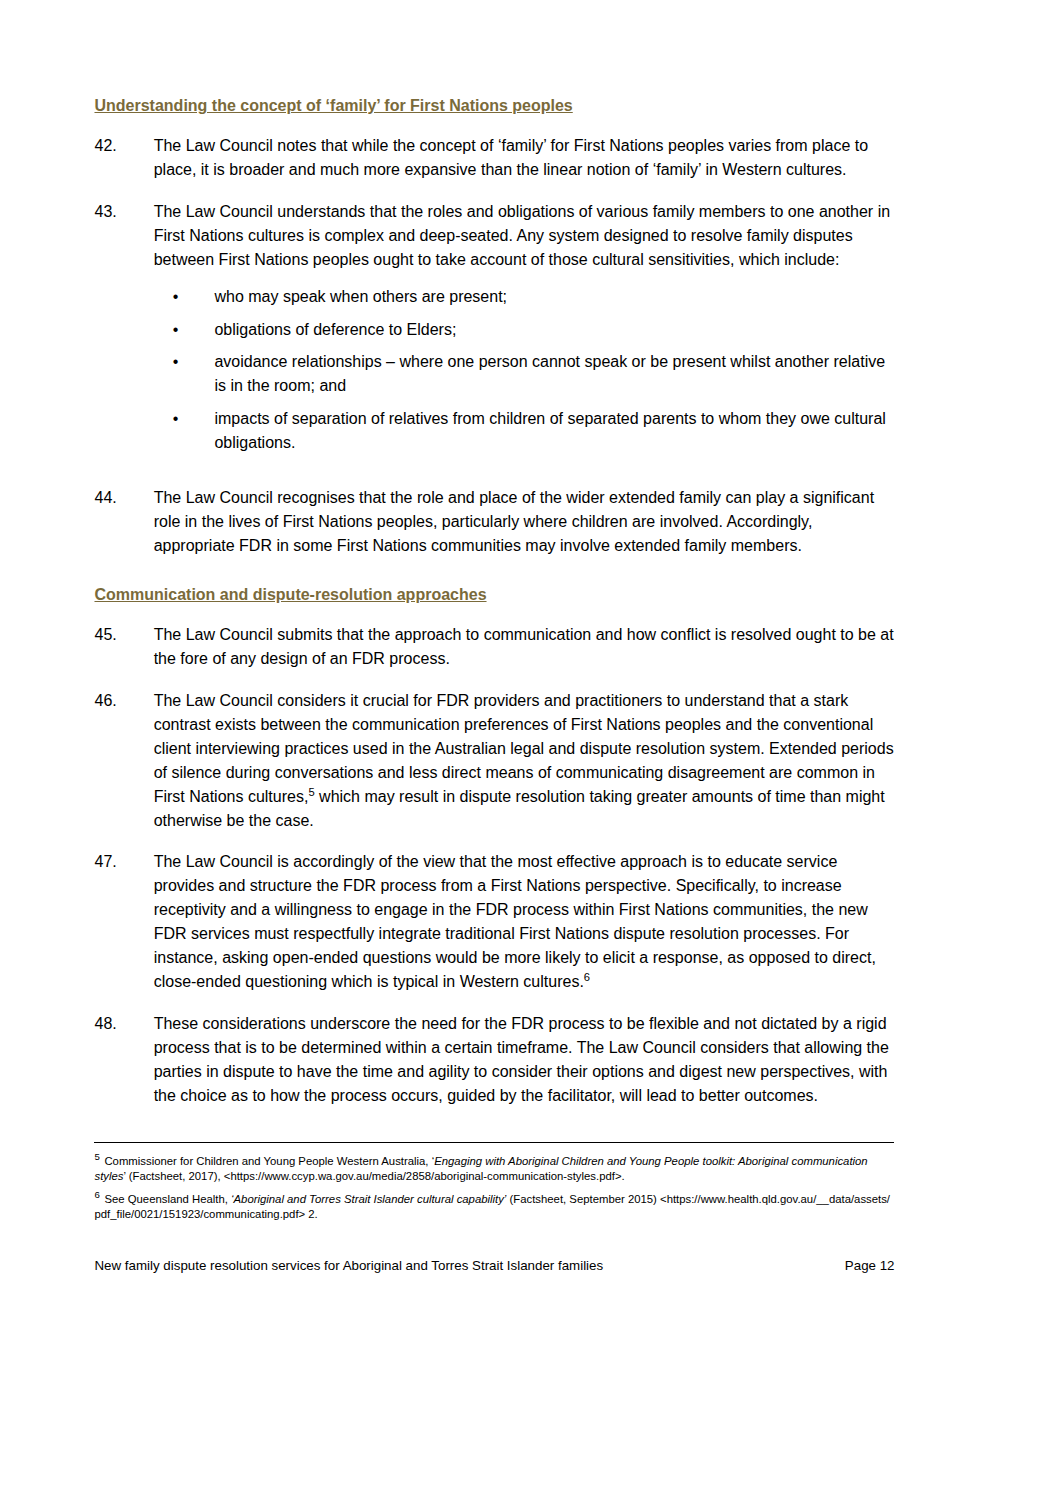Understanding the concept of ‘family’ for First Nations peoples
42. The Law Council notes that while the concept of ‘family’ for First Nations peoples varies from place to place, it is broader and much more expansive than the linear notion of ‘family’ in Western cultures.
43. The Law Council understands that the roles and obligations of various family members to one another in First Nations cultures is complex and deep-seated. Any system designed to resolve family disputes between First Nations peoples ought to take account of those cultural sensitivities, which include:
•who may speak when others are present;
•obligations of deference to Elders;
•avoidance relationships – where one person cannot speak or be present whilst another relative is in the room; and
•impacts of separation of relatives from children of separated parents to whom they owe cultural obligations.
44. The Law Council recognises that the role and place of the wider extended family can play a significant role in the lives of First Nations peoples, particularly where children are involved. Accordingly, appropriate FDR in some First Nations communities may involve extended family members.
Communication and dispute-resolution approaches
45. The Law Council submits that the approach to communication and how conflict is resolved ought to be at the fore of any design of an FDR process.
46. The Law Council considers it crucial for FDR providers and practitioners to understand that a stark contrast exists between the communication preferences of First Nations peoples and the conventional client interviewing practices used in the Australian legal and dispute resolution system. Extended periods of silence during conversations and less direct means of communicating disagreement are common in First Nations cultures,5 which may result in dispute resolution taking greater amounts of time than might otherwise be the case.
47. The Law Council is accordingly of the view that the most effective approach is to educate service provides and structure the FDR process from a First Nations perspective. Specifically, to increase receptivity and a willingness to engage in the FDR process within First Nations communities, the new FDR services must respectfully integrate traditional First Nations dispute resolution processes. For instance, asking open-ended questions would be more likely to elicit a response, as opposed to direct, close-ended questioning which is typical in Western cultures.6
48. These considerations underscore the need for the FDR process to be flexible and not dictated by a rigid process that is to be determined within a certain timeframe. The Law Council considers that allowing the parties in dispute to have the time and agility to consider their options and digest new perspectives, with the choice as to how the process occurs, guided by the facilitator, will lead to better outcomes.
5 Commissioner for Children and Young People Western Australia, ‘Engaging with Aboriginal Children and Young People toolkit: Aboriginal communication styles’ (Factsheet, 2017), <https://www.ccyp.wa.gov.au/media/2858/aboriginal-communication-styles.pdf>.
6 See Queensland Health, ‘Aboriginal and Torres Strait Islander cultural capability’ (Factsheet, September 2015) <https://www.health.qld.gov.au/__data/assets/pdf_file/0021/151923/communicating.pdf> 2.
New family dispute resolution services for Aboriginal and Torres Strait Islander families Page 12